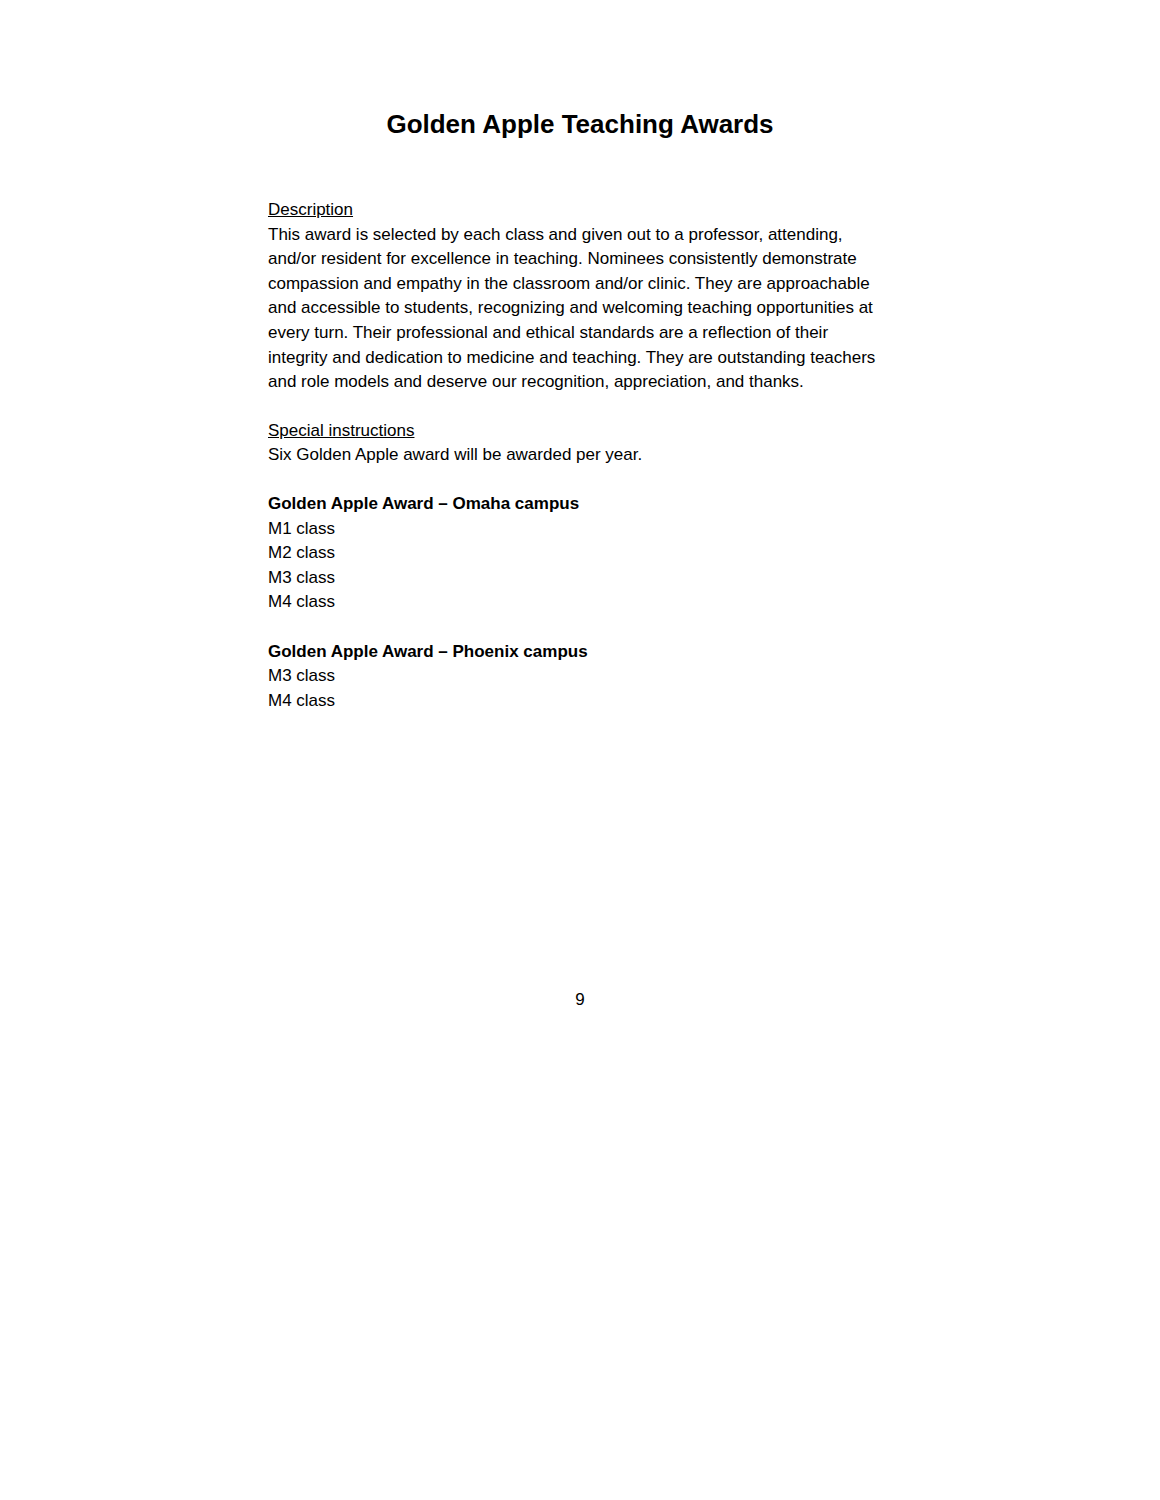Golden Apple Teaching Awards
Description
This award is selected by each class and given out to a professor, attending, and/or resident for excellence in teaching. Nominees consistently demonstrate compassion and empathy in the classroom and/or clinic. They are approachable and accessible to students, recognizing and welcoming teaching opportunities at every turn. Their professional and ethical standards are a reflection of their integrity and dedication to medicine and teaching. They are outstanding teachers and role models and deserve our recognition, appreciation, and thanks.
Special instructions
Six Golden Apple award will be awarded per year.
Golden Apple Award – Omaha campus
M1 class
M2 class
M3 class
M4 class
Golden Apple Award – Phoenix campus
M3 class
M4 class
9